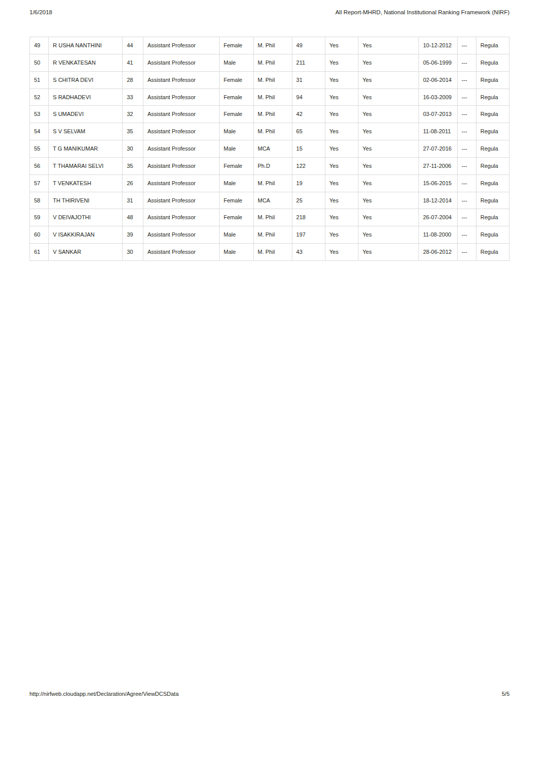1/6/2018
All Report-MHRD, National Institutional Ranking Framework (NIRF)
| 49 | R USHA NANTHINI | 44 | Assistant Professor | Female | M. Phil | 49 | Yes | Yes | 10-12-2012 | --- | Regula |
| 50 | R VENKATESAN | 41 | Assistant Professor | Male | M. Phil | 211 | Yes | Yes | 05-06-1999 | --- | Regula |
| 51 | S CHITRA DEVI | 28 | Assistant Professor | Female | M. Phil | 31 | Yes | Yes | 02-06-2014 | --- | Regula |
| 52 | S RADHADEVI | 33 | Assistant Professor | Female | M. Phil | 94 | Yes | Yes | 16-03-2009 | --- | Regula |
| 53 | S UMADEVI | 32 | Assistant Professor | Female | M. Phil | 42 | Yes | Yes | 03-07-2013 | --- | Regula |
| 54 | S V SELVAM | 35 | Assistant Professor | Male | M. Phil | 65 | Yes | Yes | 11-08-2011 | --- | Regula |
| 55 | T G MANIKUMAR | 30 | Assistant Professor | Male | MCA | 15 | Yes | Yes | 27-07-2016 | --- | Regula |
| 56 | T THAMARAI SELVI | 35 | Assistant Professor | Female | Ph.D | 122 | Yes | Yes | 27-11-2006 | --- | Regula |
| 57 | T VENKATESH | 26 | Assistant Professor | Male | M. Phil | 19 | Yes | Yes | 15-06-2015 | --- | Regula |
| 58 | TH THIRIVENI | 31 | Assistant Professor | Female | MCA | 25 | Yes | Yes | 18-12-2014 | --- | Regula |
| 59 | V DEIVAJOTHI | 48 | Assistant Professor | Female | M. Phil | 218 | Yes | Yes | 26-07-2004 | --- | Regula |
| 60 | V ISAKKIRAJAN | 39 | Assistant Professor | Male | M. Phil | 197 | Yes | Yes | 11-08-2000 | --- | Regula |
| 61 | V SANKAR | 30 | Assistant Professor | Male | M. Phil | 43 | Yes | Yes | 28-06-2012 | --- | Regula |
http://nirfweb.cloudapp.net/Declaration/Agree/ViewDCSData
5/5